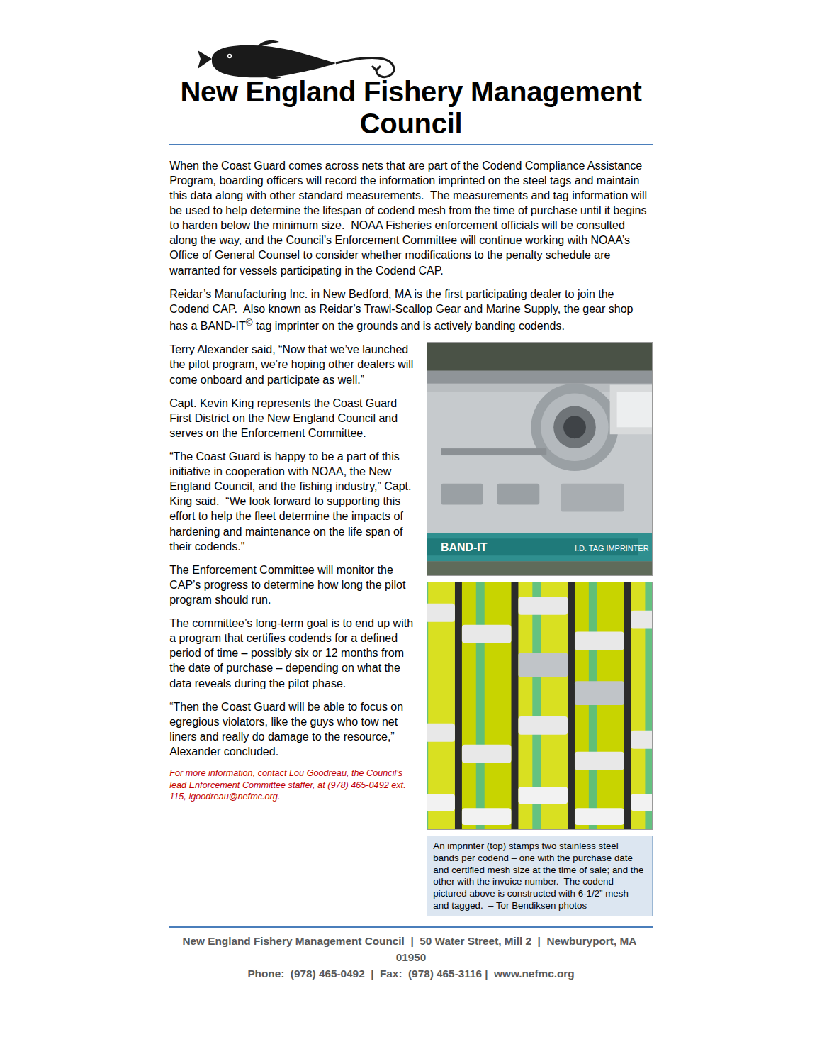New England Fishery Management Council
When the Coast Guard comes across nets that are part of the Codend Compliance Assistance Program, boarding officers will record the information imprinted on the steel tags and maintain this data along with other standard measurements. The measurements and tag information will be used to help determine the lifespan of codend mesh from the time of purchase until it begins to harden below the minimum size. NOAA Fisheries enforcement officials will be consulted along the way, and the Council’s Enforcement Committee will continue working with NOAA’s Office of General Counsel to consider whether modifications to the penalty schedule are warranted for vessels participating in the Codend CAP.
Reidar’s Manufacturing Inc. in New Bedford, MA is the first participating dealer to join the Codend CAP. Also known as Reidar’s Trawl-Scallop Gear and Marine Supply, the gear shop has a BAND-IT© tag imprinter on the grounds and is actively banding codends.
Terry Alexander said, “Now that we’ve launched the pilot program, we’re hoping other dealers will come onboard and participate as well.”
Capt. Kevin King represents the Coast Guard First District on the New England Council and serves on the Enforcement Committee.
“The Coast Guard is happy to be a part of this initiative in cooperation with NOAA, the New England Council, and the fishing industry,” Capt. King said. “We look forward to supporting this effort to help the fleet determine the impacts of hardening and maintenance on the life span of their codends."
The Enforcement Committee will monitor the CAP’s progress to determine how long the pilot program should run.
The committee’s long-term goal is to end up with a program that certifies codends for a defined period of time – possibly six or 12 months from the date of purchase – depending on what the data reveals during the pilot phase.
“Then the Coast Guard will be able to focus on egregious violators, like the guys who tow net liners and really do damage to the resource,” Alexander concluded.
For more information, contact Lou Goodreau, the Council’s lead Enforcement Committee staffer, at (978) 465-0492 ext. 115, lgoodreau@nefmc.org.
BAND-IT I.D. TAG IMPRINTER
An imprinter (top) stamps two stainless steel bands per codend – one with the purchase date and certified mesh size at the time of sale; and the other with the invoice number. The codend pictured above is constructed with 6-1/2” mesh and tagged. – Tor Bendiksen photos
New England Fishery Management Council | 50 Water Street, Mill 2 | Newburyport, MA 01950
Phone: (978) 465-0492 | Fax: (978) 465-3116 | www.nefmc.org